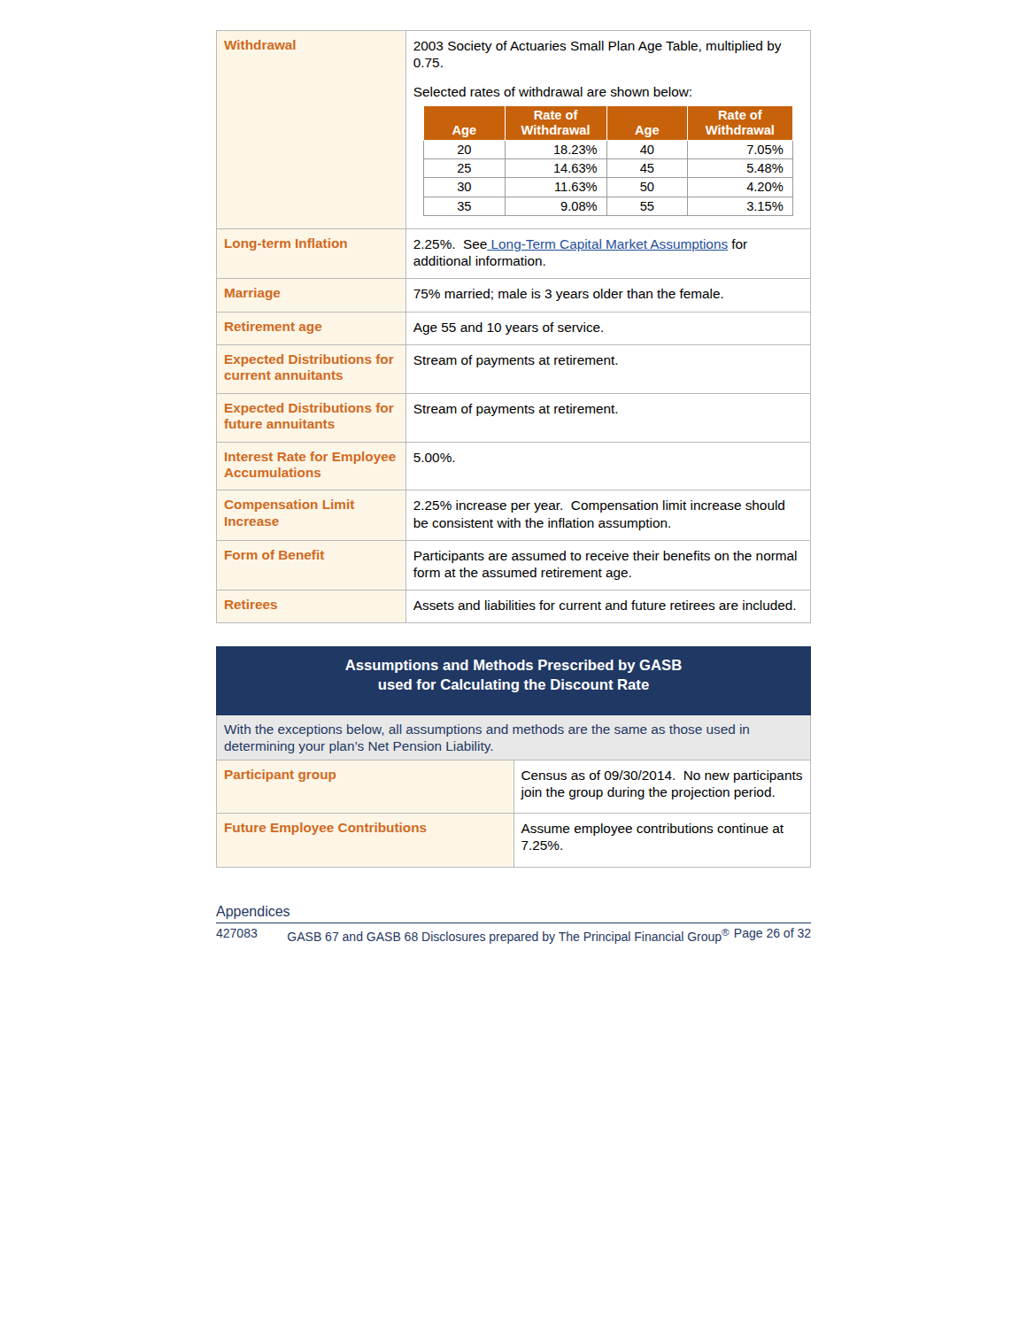| Withdrawal | 2003 Society of Actuaries Small Plan Age Table, multiplied by 0.75. Selected rates of withdrawal are shown below: / Age / Rate of Withdrawal / Age / Rate of Withdrawal / / --- / --- / --- / --- / / 20 / 18.23% / 40 / 7.05% / / 25 / 14.63% / 45 / 5.48% / / 30 / 11.63% / 50 / 4.20% / / 35 / 9.08% / 55 / 3.15% / |
| Long-term Inflation | 2.25%. See Long-Term Capital Market Assumptions for additional information. |
| Marriage | 75% married; male is 3 years older than the female. |
| Retirement age | Age 55 and 10 years of service. |
| Expected Distributions for current annuitants | Stream of payments at retirement. |
| Expected Distributions for future annuitants | Stream of payments at retirement. |
| Interest Rate for Employee Accumulations | 5.00%. |
| Compensation Limit Increase | 2.25% increase per year. Compensation limit increase should be consistent with the inflation assumption. |
| Form of Benefit | Participants are assumed to receive their benefits on the normal form at the assumed retirement age. |
| Retirees | Assets and liabilities for current and future retirees are included. |
| Assumptions and Methods Prescribed by GASB used for Calculating the Discount Rate |
| With the exceptions below, all assumptions and methods are the same as those used in determining your plan’s Net Pension Liability. |
| Participant group | Census as of 09/30/2014. No new participants join the group during the projection period. |
| Future Employee Contributions | Assume employee contributions continue at 7.25%. |
Appendices
427083
GASB 67 and GASB 68 Disclosures prepared by The Principal Financial Group®
Page 26 of 32